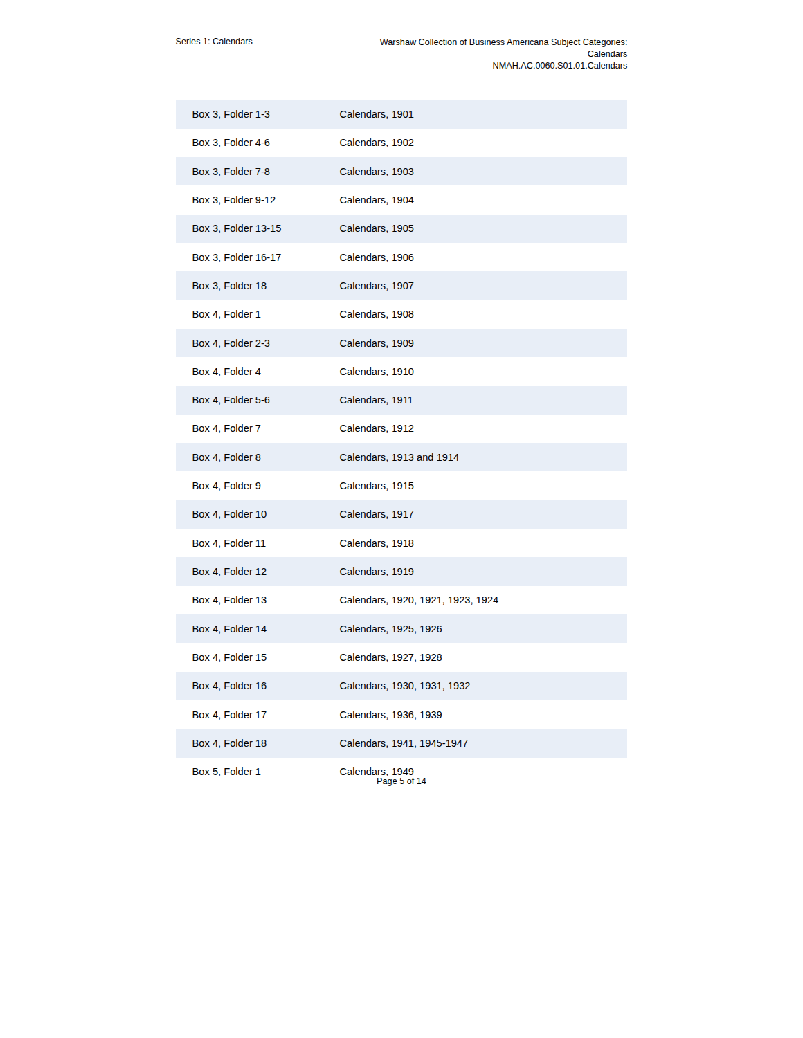Series 1: Calendars
Warshaw Collection of Business Americana Subject Categories:
Calendars
NMAH.AC.0060.S01.01.Calendars
| / Box 3, Folder 1-3 / Calendars, 1901 / / Box 3, Folder 4-6 / Calendars, 1902 / / Box 3, Folder 7-8 / Calendars, 1903 / / Box 3, Folder 9-12 / Calendars, 1904 / / Box 3, Folder 13-15 / Calendars, 1905 / / Box 3, Folder 16-17 / Calendars, 1906 / / Box 3, Folder 18 / Calendars, 1907 / / Box 4, Folder 1 / Calendars, 1908 / / Box 4, Folder 2-3 / Calendars, 1909 / / Box 4, Folder 4 / Calendars, 1910 / / Box 4, Folder 5-6 / Calendars, 1911 / / Box 4, Folder 7 / Calendars, 1912 / / Box 4, Folder 8 / Calendars, 1913 and 1914 / / Box 4, Folder 9 / Calendars, 1915 / / Box 4, Folder 10 / Calendars, 1917 / / Box 4, Folder 11 / Calendars, 1918 / / Box 4, Folder 12 / Calendars, 1919 / / Box 4, Folder 13 / Calendars, 1920, 1921, 1923, 1924 / / Box 4, Folder 14 / Calendars, 1925, 1926 / / Box 4, Folder 15 / Calendars, 1927, 1928 / / Box 4, Folder 16 / Calendars, 1930, 1931, 1932 / / Box 4, Folder 17 / Calendars, 1936, 1939 / / Box 4, Folder 18 / Calendars, 1941, 1945-1947 / / Box 5, Folder 1 / Calendars, 1949 / |
Page 5 of 14